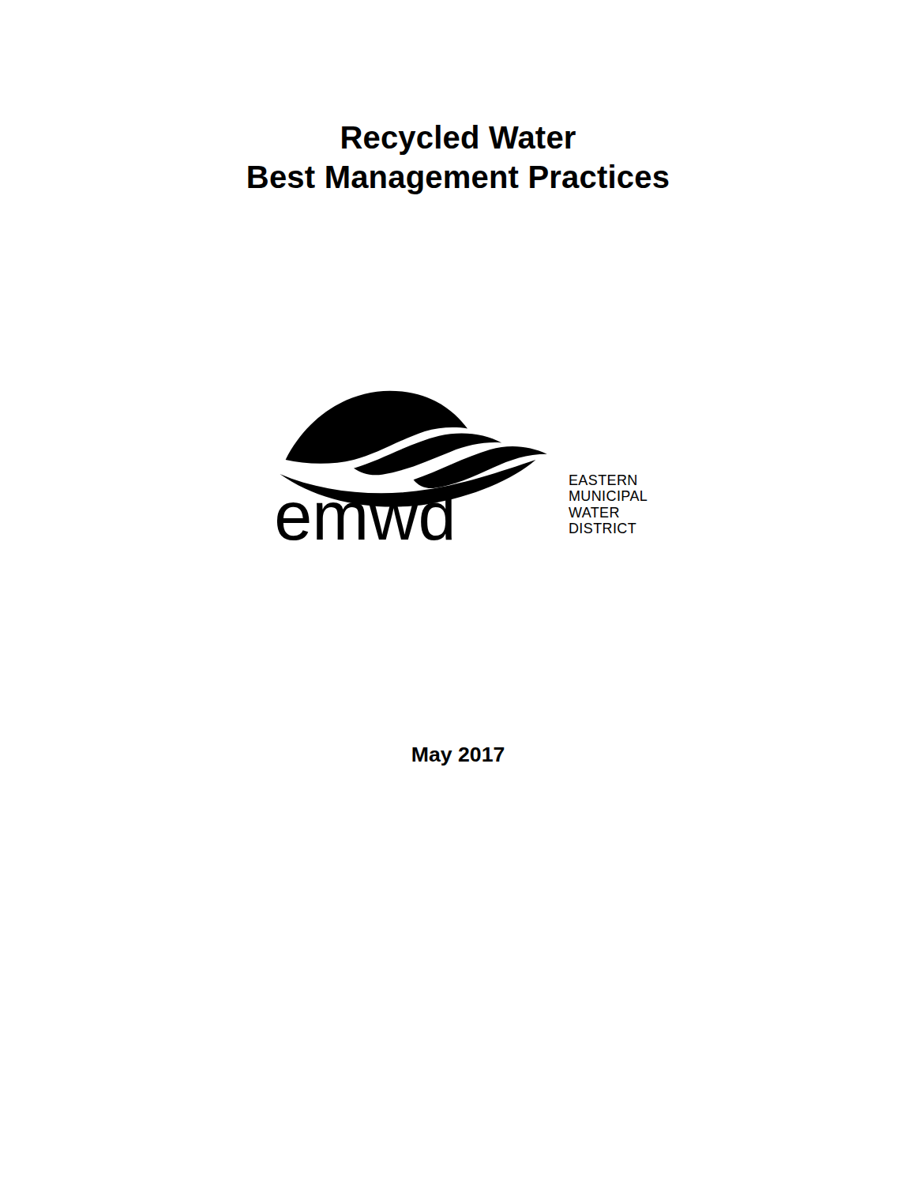Recycled Water
Best Management Practices
emwd
EASTERN
MUNICIPAL
WATER
DISTRICT
May 2017